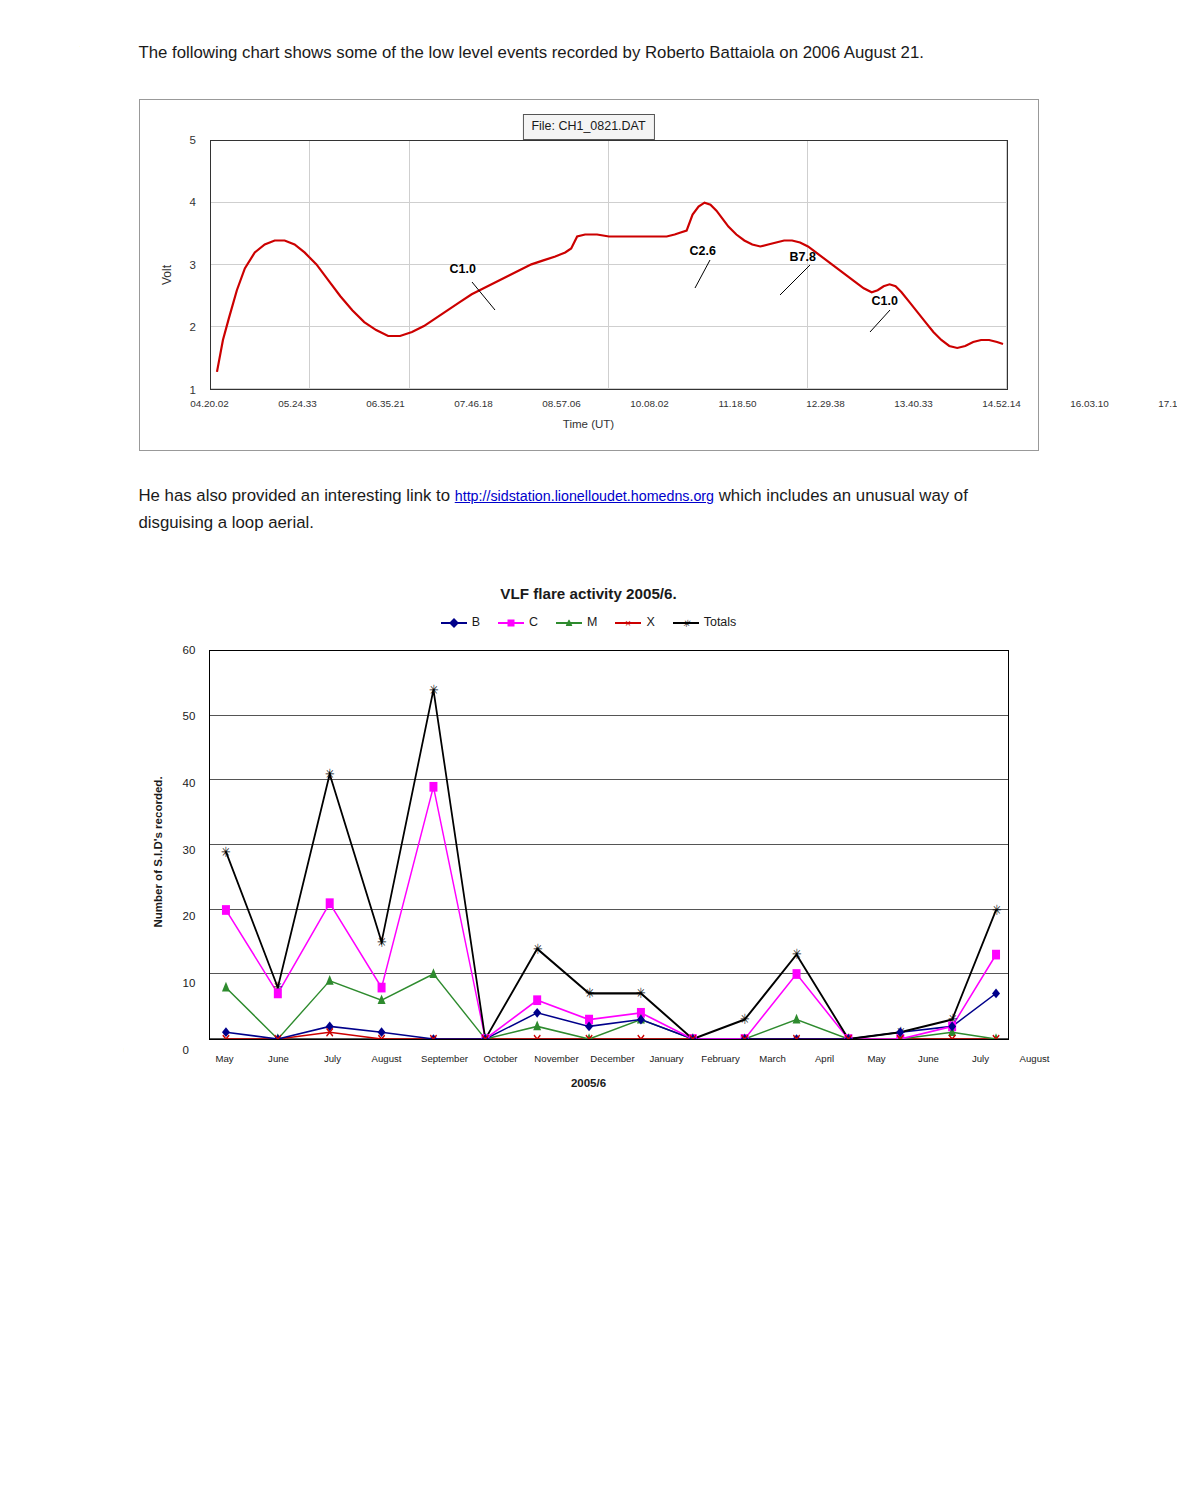The following chart shows some of the low level events recorded by Roberto Battaiola on 2006 August 21.
File: CH1_0821.DAT
Volt
5
4
3
2
1
C1.0
C2.6
B7.8
C1.0
04.20.02
05.24.33
06.35.21
07.46.18
08.57.06
10.08.02
11.18.50
12.29.38
13.40.33
14.52.14
16.03.10
17.13.58
Time (UT)
He has also provided an interesting link to http://sidstation.lionelloudet.homedns.org which includes an unusual way of disguising a loop aerial.
VLF flare activity 2005/6.
B C M X Totals
Number of S.I.D's recorded.
60
50
40
30
20
10
0
✳✳✳ ✳✳✳ ✳✳✳ ✳✳✳ ✳✳✳ ✳
May
June
July
August
September
October
November
December
January
February
March
April
May
June
July
August
2005/6